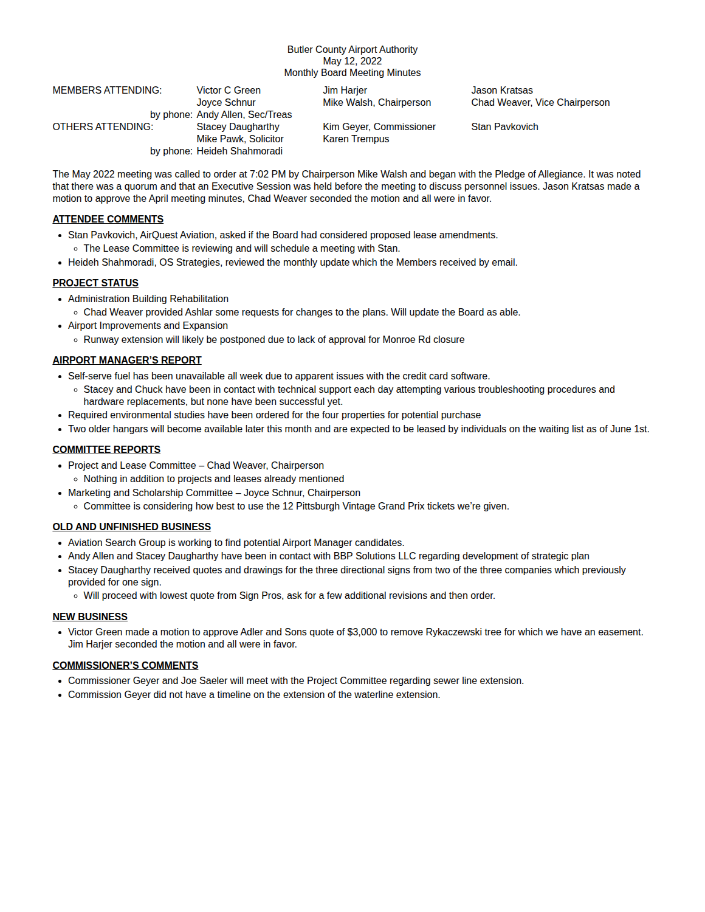Butler County Airport Authority
May 12, 2022
Monthly Board Meeting Minutes
| MEMBERS ATTENDING: | Victor C Green | Jim Harjer | Jason Kratsas |
| | Joyce Schnur | Mike Walsh, Chairperson | Chad Weaver, Vice Chairperson |
| by phone: | Andy Allen, Sec/Treas | | |
| OTHERS ATTENDING: | Stacey Daugharthy | Kim Geyer, Commissioner | Stan Pavkovich |
| | Mike Pawk, Solicitor | Karen Trempus | |
| by phone: | Heideh Shahmoradi | | |
The May 2022 meeting was called to order at 7:02 PM by Chairperson Mike Walsh and began with the Pledge of Allegiance. It was noted that there was a quorum and that an Executive Session was held before the meeting to discuss personnel issues. Jason Kratsas made a motion to approve the April meeting minutes, Chad Weaver seconded the motion and all were in favor.
Attendee Comments
Stan Pavkovich, AirQuest Aviation, asked if the Board had considered proposed lease amendments.
The Lease Committee is reviewing and will schedule a meeting with Stan.
Heideh Shahmoradi, OS Strategies, reviewed the monthly update which the Members received by email.
Project Status
Administration Building Rehabilitation
Chad Weaver provided Ashlar some requests for changes to the plans. Will update the Board as able.
Airport Improvements and Expansion
Runway extension will likely be postponed due to lack of approval for Monroe Rd closure
Airport Manager’s Report
Self-serve fuel has been unavailable all week due to apparent issues with the credit card software.
Stacey and Chuck have been in contact with technical support each day attempting various troubleshooting procedures and hardware replacements, but none have been successful yet.
Required environmental studies have been ordered for the four properties for potential purchase
Two older hangars will become available later this month and are expected to be leased by individuals on the waiting list as of June 1st.
Committee Reports
Project and Lease Committee – Chad Weaver, Chairperson
Nothing in addition to projects and leases already mentioned
Marketing and Scholarship Committee – Joyce Schnur, Chairperson
Committee is considering how best to use the 12 Pittsburgh Vintage Grand Prix tickets we’re given.
Old and Unfinished Business
Aviation Search Group is working to find potential Airport Manager candidates.
Andy Allen and Stacey Daugharthy have been in contact with BBP Solutions LLC regarding development of strategic plan
Stacey Daugharthy received quotes and drawings for the three directional signs from two of the three companies which previously provided for one sign.
Will proceed with lowest quote from Sign Pros, ask for a few additional revisions and then order.
New Business
Victor Green made a motion to approve Adler and Sons quote of $3,000 to remove Rykaczewski tree for which we have an easement. Jim Harjer seconded the motion and all were in favor.
Commissioner’s Comments
Commissioner Geyer and Joe Saeler will meet with the Project Committee regarding sewer line extension.
Commission Geyer did not have a timeline on the extension of the waterline extension.